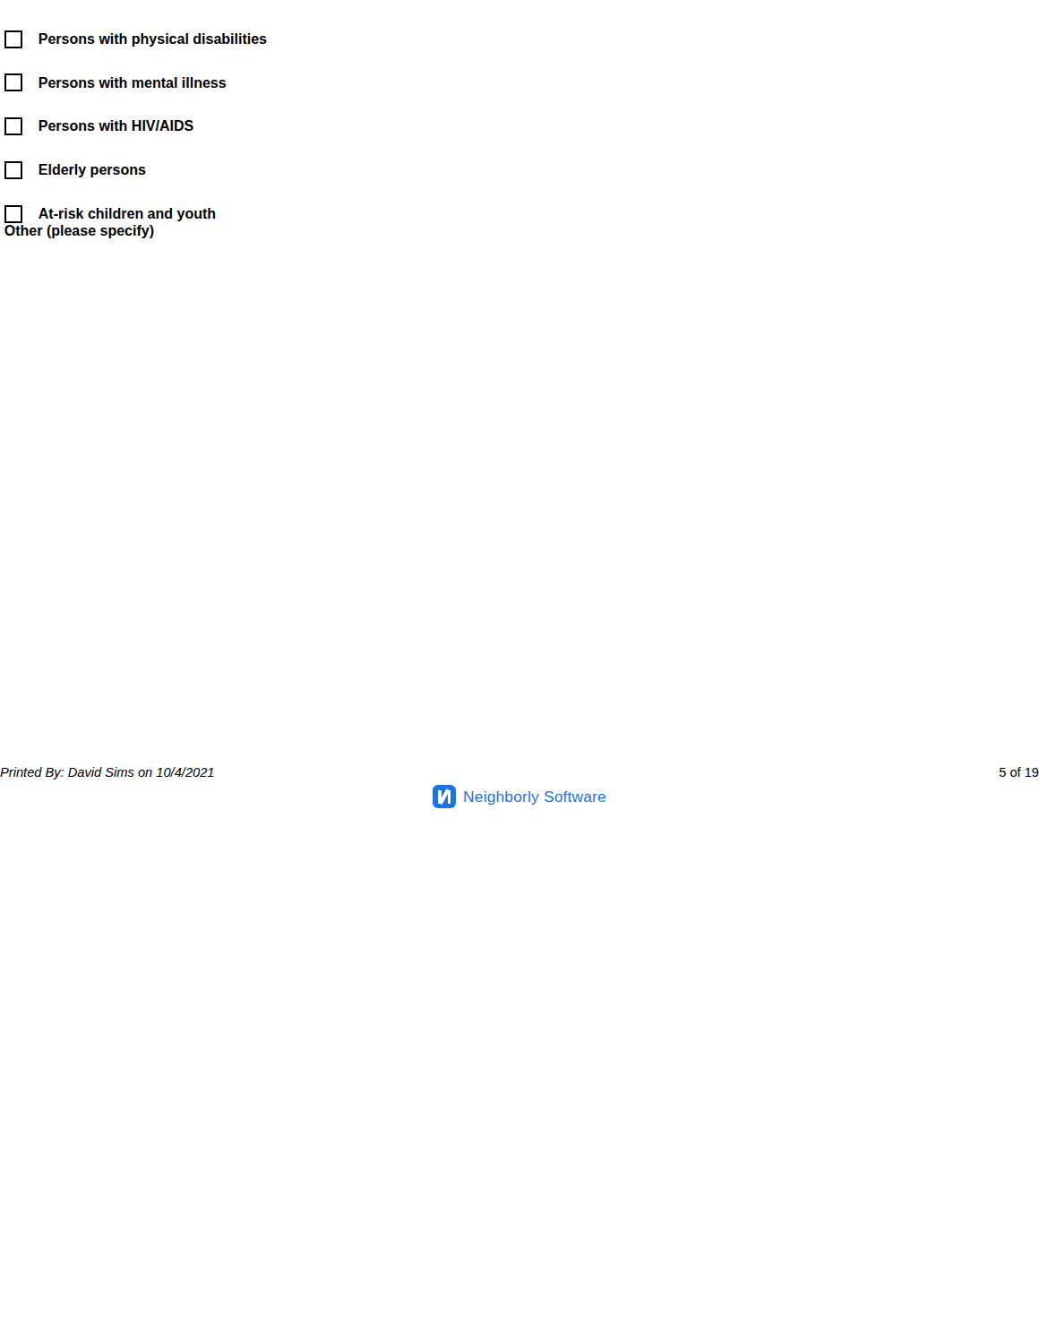Persons with physical disabilities
Persons with mental illness
Persons with HIV/AIDS
Elderly persons
At-risk children and youth
Other (please specify)
Printed By: David Sims on 10/4/2021
5 of 19
Neighborly Software